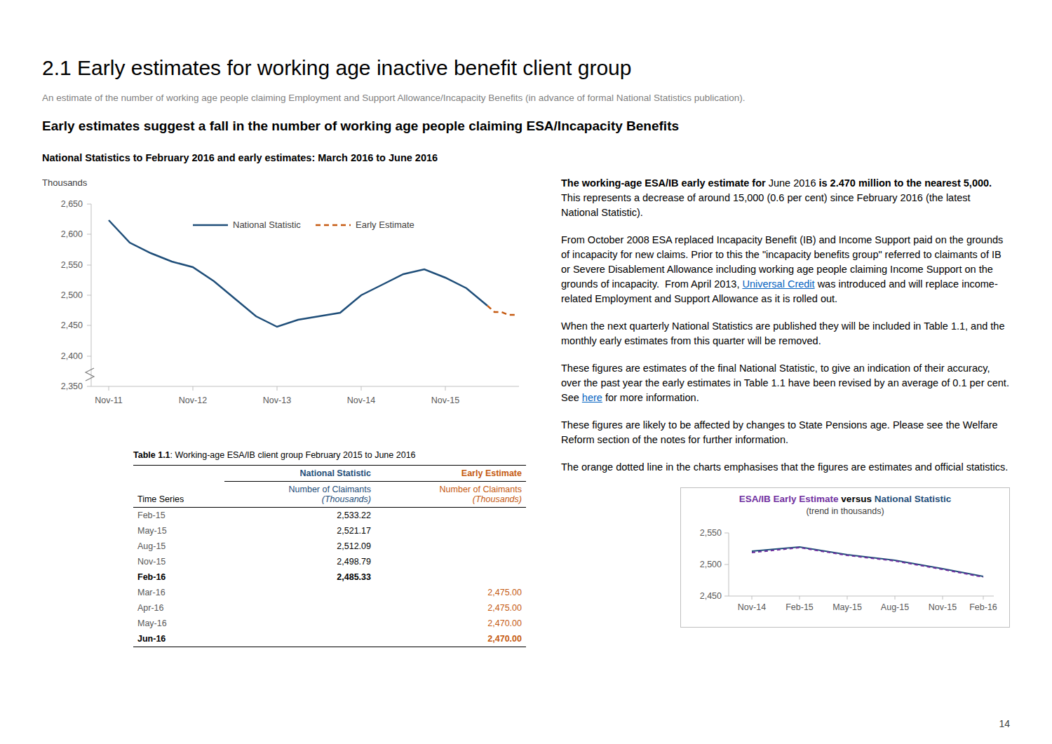2.1 Early estimates for working age inactive benefit client group
An estimate of the number of working age people claiming Employment and Support Allowance/Incapacity Benefits (in advance of formal National Statistics publication).
Early estimates suggest a fall in the number of working age people claiming ESA/Incapacity Benefits
National Statistics to February 2016 and early estimates: March 2016 to June 2016
Thousands 2,650 2,600 2,550 2,500 2,450 2,400 2,350 Nov-11 Nov-12 Nov-13 Nov-14 Nov-15 National Statistic Early Estimate
Table 1.1 : Working-age ESA/IB client group February 2015 to June 2016
| | National Statistic | Early Estimate |
| --- | --- | --- |
| Time Series | Number of Claimants (Thousands) | Number of Claimants (Thousands) |
| Feb-15 | 2,533.22 | |
| May-15 | 2,521.17 | |
| Aug-15 | 2,512.09 | |
| Nov-15 | 2,498.79 | |
| Feb-16 | 2,485.33 | |
| Mar-16 | | 2,475.00 |
| Apr-16 | | 2,475.00 |
| May-16 | | 2,470.00 |
| Jun-16 | | 2,470.00 |
The working-age ESA/IB early estimate for June 2016 is 2.470 million to the nearest 5,000. This represents a decrease of around 15,000 (0.6 per cent) since February 2016 (the latest National Statistic).
From October 2008 ESA replaced Incapacity Benefit (IB) and Income Support paid on the grounds of incapacity for new claims. Prior to this the "incapacity benefits group" referred to claimants of IB or Severe Disablement Allowance including working age people claiming Income Support on the grounds of incapacity. From April 2013, Universal Credit was introduced and will replace income-related Employment and Support Allowance as it is rolled out.
When the next quarterly National Statistics are published they will be included in Table 1.1, and the monthly early estimates from this quarter will be removed.
These figures are estimates of the final National Statistic, to give an indication of their accuracy, over the past year the early estimates in Table 1.1 have been revised by an average of 0.1 per cent. See here for more information.
These figures are likely to be affected by changes to State Pensions age. Please see the Welfare Reform section of the notes for further information.
The orange dotted line in the charts emphasises that the figures are estimates and official statistics.
ESA/IB Early Estimate versus National Statistic
(trend in thousands)
2,550 2,500 2,450 Nov-14 Feb-15 May-15 Aug-15 Nov-15 Feb-16
14